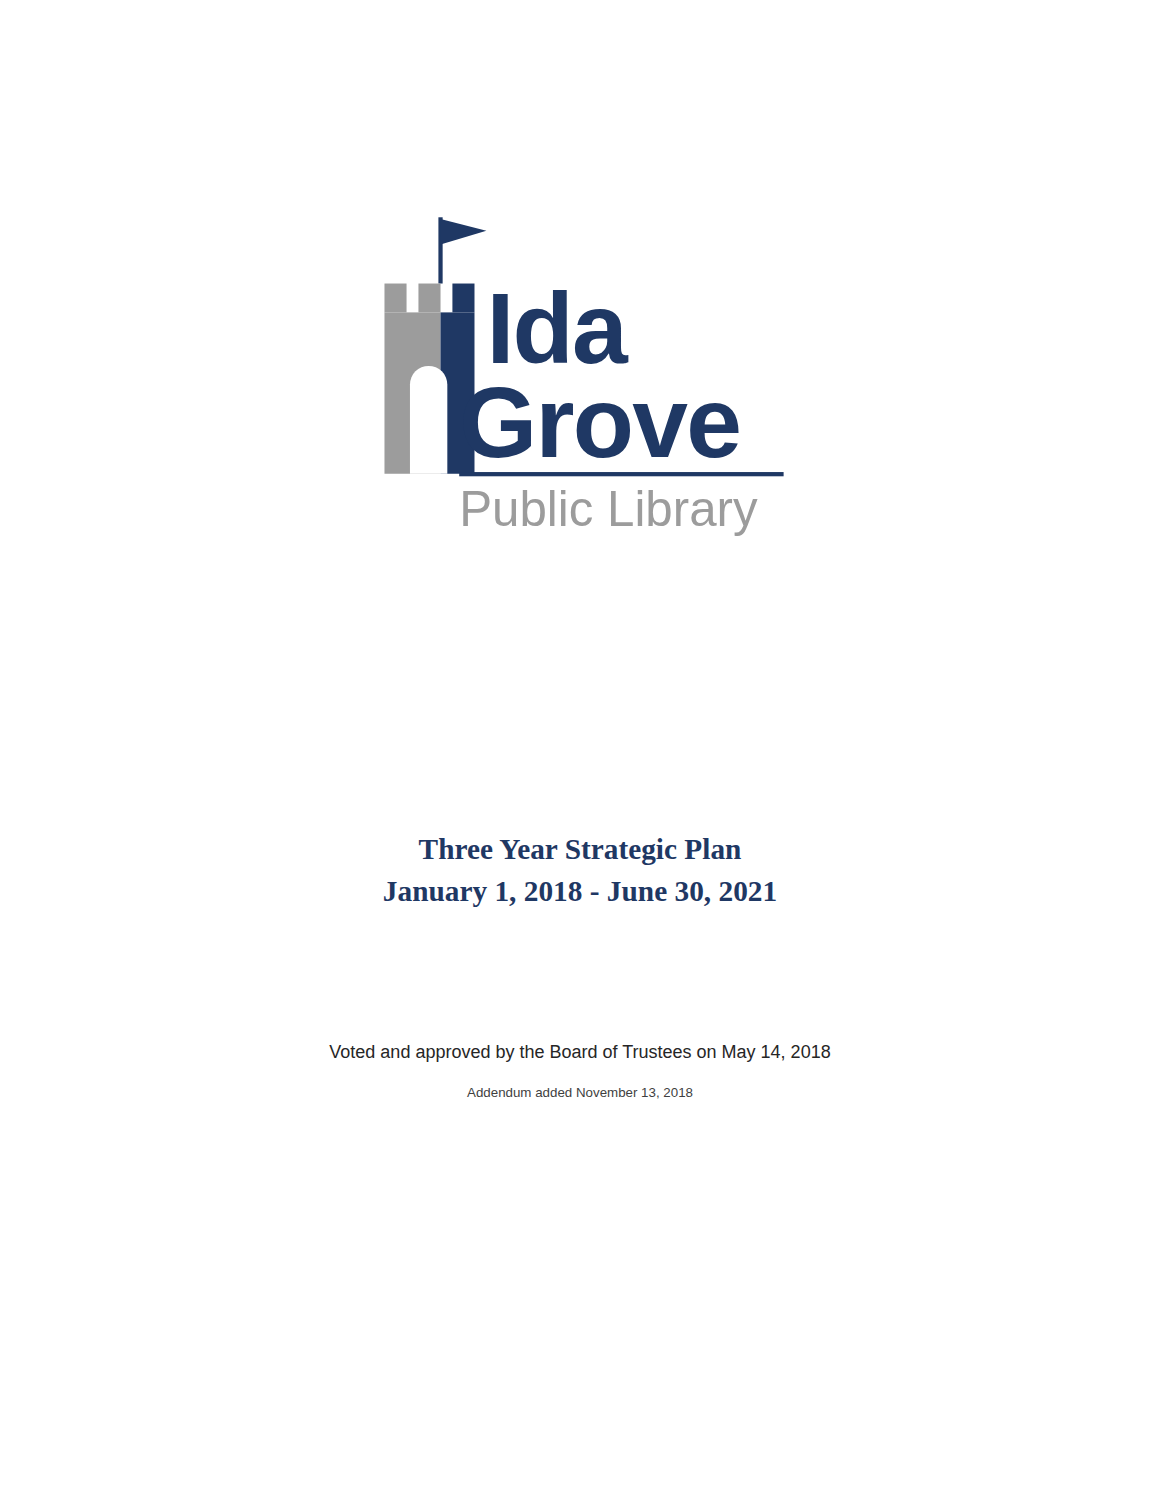Ida Grove Public Library Ida Grove Public Library
Three Year Strategic Plan
January 1, 2018 - June 30, 2021
Voted and approved by the Board of Trustees on May 14, 2018
Addendum added November 13, 2018